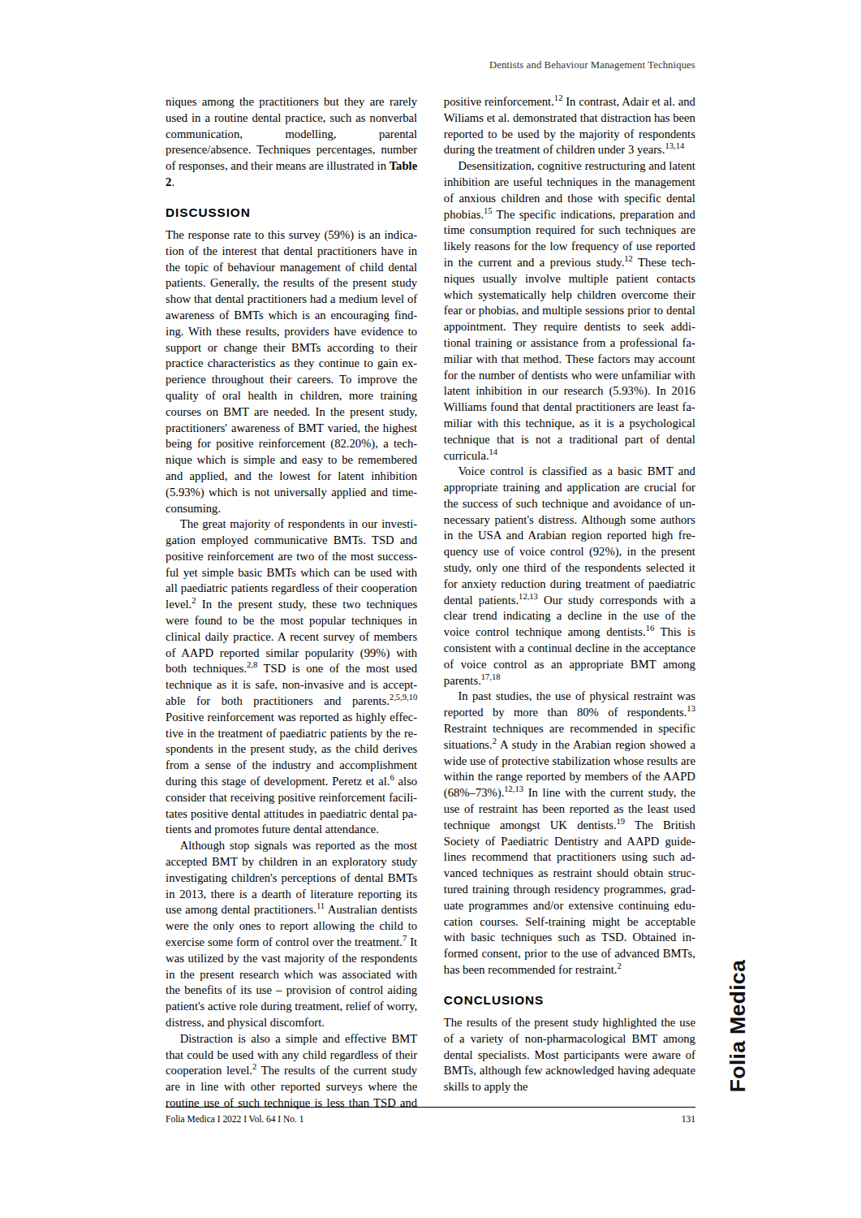Dentists and Behaviour Management Techniques
niques among the practitioners but they are rarely used in a routine dental practice, such as nonverbal communication, modelling, parental presence/absence. Techniques percentages, number of responses, and their means are illustrated in Table 2.
DISCUSSION
The response rate to this survey (59%) is an indication of the interest that dental practitioners have in the topic of behaviour management of child dental patients. Generally, the results of the present study show that dental practitioners had a medium level of awareness of BMTs which is an encouraging finding. With these results, providers have evidence to support or change their BMTs according to their practice characteristics as they continue to gain experience throughout their careers. To improve the quality of oral health in children, more training courses on BMT are needed. In the present study, practitioners' awareness of BMT varied, the highest being for positive reinforcement (82.20%), a technique which is simple and easy to be remembered and applied, and the lowest for latent inhibition (5.93%) which is not universally applied and time-consuming.
The great majority of respondents in our investigation employed communicative BMTs. TSD and positive reinforcement are two of the most successful yet simple basic BMTs which can be used with all paediatric patients regardless of their cooperation level.2 In the present study, these two techniques were found to be the most popular techniques in clinical daily practice. A recent survey of members of AAPD reported similar popularity (99%) with both techniques.2,8 TSD is one of the most used technique as it is safe, non-invasive and is acceptable for both practitioners and parents.2,5,9,10 Positive reinforcement was reported as highly effective in the treatment of paediatric patients by the respondents in the present study, as the child derives from a sense of the industry and accomplishment during this stage of development. Peretz et al.6 also consider that receiving positive reinforcement facilitates positive dental attitudes in paediatric dental patients and promotes future dental attendance.
Although stop signals was reported as the most accepted BMT by children in an exploratory study investigating children's perceptions of dental BMTs in 2013, there is a dearth of literature reporting its use among dental practitioners.11 Australian dentists were the only ones to report allowing the child to exercise some form of control over the treatment.7 It was utilized by the vast majority of the respondents in the present research which was associated with the benefits of its use – provision of control aiding patient's active role during treatment, relief of worry, distress, and physical discomfort.
Distraction is also a simple and effective BMT that could be used with any child regardless of their cooperation level.2 The results of the current study are in line with other reported surveys where the routine use of such technique is less than TSD and positive reinforcement.12 In contrast, Adair et al. and Wiliams et al. demonstrated that distraction has been reported to be used by the majority of respondents during the treatment of children under 3 years.13,14
Desensitization, cognitive restructuring and latent inhibition are useful techniques in the management of anxious children and those with specific dental phobias.15 The specific indications, preparation and time consumption required for such techniques are likely reasons for the low frequency of use reported in the current and a previous study.12 These techniques usually involve multiple patient contacts which systematically help children overcome their fear or phobias, and multiple sessions prior to dental appointment. They require dentists to seek additional training or assistance from a professional familiar with that method. These factors may account for the number of dentists who were unfamiliar with latent inhibition in our research (5.93%). In 2016 Williams found that dental practitioners are least familiar with this technique, as it is a psychological technique that is not a traditional part of dental curricula.14
Voice control is classified as a basic BMT and appropriate training and application are crucial for the success of such technique and avoidance of unnecessary patient's distress. Although some authors in the USA and Arabian region reported high frequency use of voice control (92%), in the present study, only one third of the respondents selected it for anxiety reduction during treatment of paediatric dental patients.12,13 Our study corresponds with a clear trend indicating a decline in the use of the voice control technique among dentists.16 This is consistent with a continual decline in the acceptance of voice control as an appropriate BMT among parents.17,18
In past studies, the use of physical restraint was reported by more than 80% of respondents.13 Restraint techniques are recommended in specific situations.2 A study in the Arabian region showed a wide use of protective stabilization whose results are within the range reported by members of the AAPD (68%–73%).12,13 In line with the current study, the use of restraint has been reported as the least used technique amongst UK dentists.19 The British Society of Paediatric Dentistry and AAPD guidelines recommend that practitioners using such advanced techniques as restraint should obtain structured training through residency programmes, graduate programmes and/or extensive continuing education courses. Self-training might be acceptable with basic techniques such as TSD. Obtained informed consent, prior to the use of advanced BMTs, has been recommended for restraint.2
CONCLUSIONS
The results of the present study highlighted the use of a variety of non-pharmacological BMT among dental specialists. Most participants were aware of BMTs, although few acknowledged having adequate skills to apply the
Folia Medica
Folia Medica I 2022 I Vol. 64 I No. 1 131